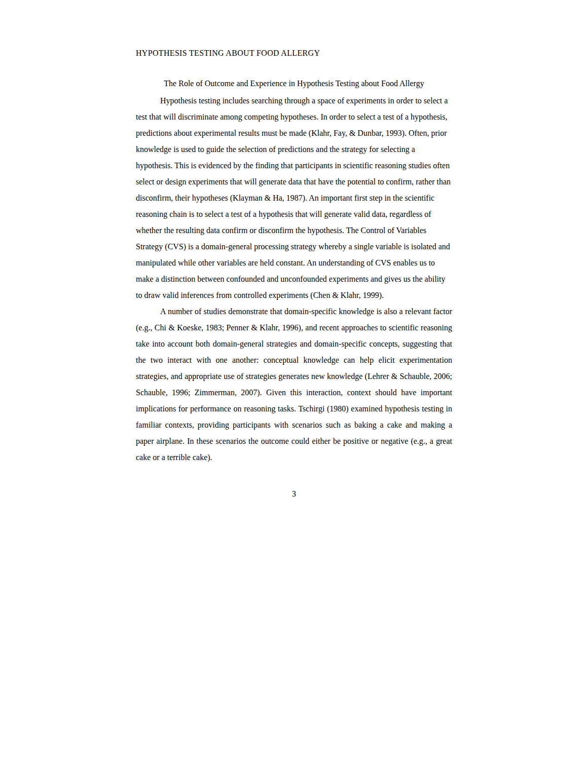HYPOTHESIS TESTING ABOUT FOOD ALLERGY
The Role of Outcome and Experience in Hypothesis Testing about Food Allergy
Hypothesis testing includes searching through a space of experiments in order to select a test that will discriminate among competing hypotheses. In order to select a test of a hypothesis, predictions about experimental results must be made (Klahr, Fay, & Dunbar, 1993). Often, prior knowledge is used to guide the selection of predictions and the strategy for selecting a hypothesis. This is evidenced by the finding that participants in scientific reasoning studies often select or design experiments that will generate data that have the potential to confirm, rather than disconfirm, their hypotheses (Klayman & Ha, 1987). An important first step in the scientific reasoning chain is to select a test of a hypothesis that will generate valid data, regardless of whether the resulting data confirm or disconfirm the hypothesis. The Control of Variables Strategy (CVS) is a domain-general processing strategy whereby a single variable is isolated and manipulated while other variables are held constant. An understanding of CVS enables us to make a distinction between confounded and unconfounded experiments and gives us the ability to draw valid inferences from controlled experiments (Chen & Klahr, 1999).
A number of studies demonstrate that domain-specific knowledge is also a relevant factor (e.g., Chi & Koeske, 1983; Penner & Klahr, 1996), and recent approaches to scientific reasoning take into account both domain-general strategies and domain-specific concepts, suggesting that the two interact with one another: conceptual knowledge can help elicit experimentation strategies, and appropriate use of strategies generates new knowledge (Lehrer & Schauble, 2006; Schauble, 1996; Zimmerman, 2007). Given this interaction, context should have important implications for performance on reasoning tasks. Tschirgi (1980) examined hypothesis testing in familiar contexts, providing participants with scenarios such as baking a cake and making a paper airplane. In these scenarios the outcome could either be positive or negative (e.g., a great cake or a terrible cake).
3